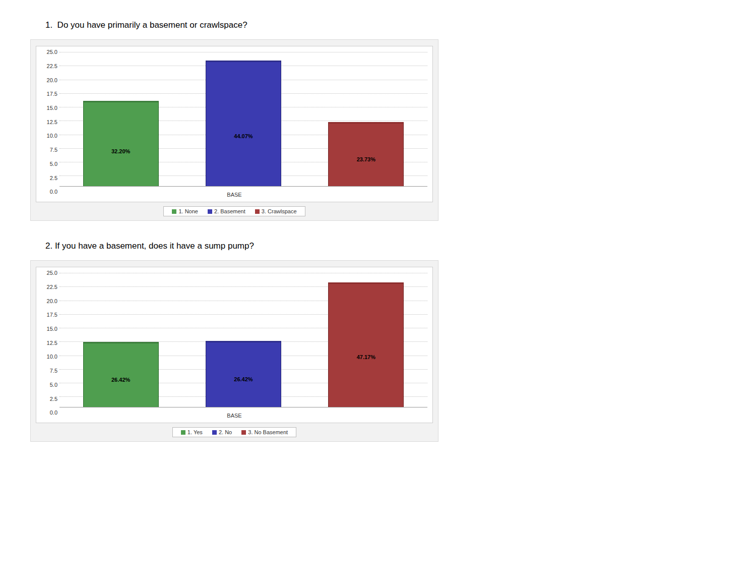1. Do you have primarily a basement or crawlspace?
25.0 22.5 20.0 17.5 15.0 12.5 10.0 7.5 5.0 2.5 0.0
32.20%
44.07%
23.73%
BASE
1. None 2. Basement 3. Crawlspace
2. If you have a basement, does it have a sump pump?
25.0 22.5 20.0 17.5 15.0 12.5 10.0 7.5 5.0 2.5 0.0
26.42%
26.42%
47.17%
BASE
1. Yes 2. No 3. No Basement